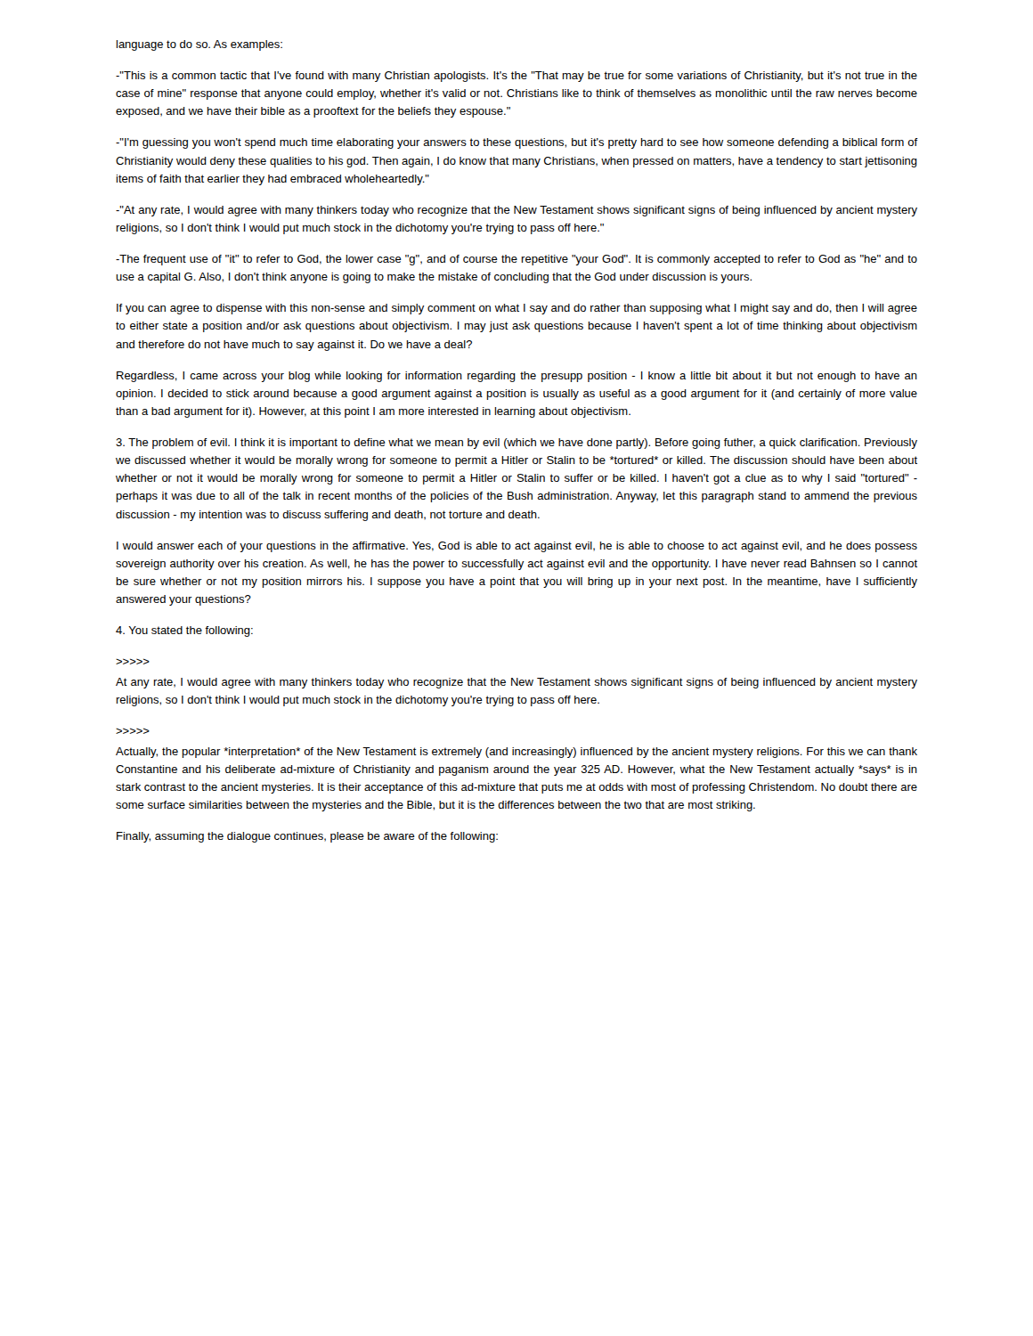language to do so. As examples:
-"This is a common tactic that I've found with many Christian apologists. It's the "That may be true for some variations of Christianity, but it's not true in the case of mine" response that anyone could employ, whether it's valid or not. Christians like to think of themselves as monolithic until the raw nerves become exposed, and we have their bible as a prooftext for the beliefs they espouse."
-"I'm guessing you won't spend much time elaborating your answers to these questions, but it's pretty hard to see how someone defending a biblical form of Christianity would deny these qualities to his god. Then again, I do know that many Christians, when pressed on matters, have a tendency to start jettisoning items of faith that earlier they had embraced wholeheartedly."
-"At any rate, I would agree with many thinkers today who recognize that the New Testament shows significant signs of being influenced by ancient mystery religions, so I don't think I would put much stock in the dichotomy you're trying to pass off here."
-The frequent use of "it" to refer to God, the lower case "g", and of course the repetitive "your God". It is commonly accepted to refer to God as "he" and to use a capital G. Also, I don't think anyone is going to make the mistake of concluding that the God under discussion is yours.
If you can agree to dispense with this non-sense and simply comment on what I say and do rather than supposing what I might say and do, then I will agree to either state a position and/or ask questions about objectivism. I may just ask questions because I haven't spent a lot of time thinking about objectivism and therefore do not have much to say against it. Do we have a deal?
Regardless, I came across your blog while looking for information regarding the presupp position - I know a little bit about it but not enough to have an opinion. I decided to stick around because a good argument against a position is usually as useful as a good argument for it (and certainly of more value than a bad argument for it). However, at this point I am more interested in learning about objectivism.
3. The problem of evil. I think it is important to define what we mean by evil (which we have done partly). Before going futher, a quick clarification. Previously we discussed whether it would be morally wrong for someone to permit a Hitler or Stalin to be *tortured* or killed. The discussion should have been about whether or not it would be morally wrong for someone to permit a Hitler or Stalin to suffer or be killed. I haven't got a clue as to why I said "tortured" - perhaps it was due to all of the talk in recent months of the policies of the Bush administration. Anyway, let this paragraph stand to ammend the previous discussion - my intention was to discuss suffering and death, not torture and death.
I would answer each of your questions in the affirmative. Yes, God is able to act against evil, he is able to choose to act against evil, and he does possess sovereign authority over his creation. As well, he has the power to successfully act against evil and the opportunity. I have never read Bahnsen so I cannot be sure whether or not my position mirrors his. I suppose you have a point that you will bring up in your next post. In the meantime, have I sufficiently answered your questions?
4. You stated the following:
>>>>>
At any rate, I would agree with many thinkers today who recognize that the New Testament shows significant signs of being influenced by ancient mystery religions, so I don't think I would put much stock in the dichotomy you're trying to pass off here.
>>>>>
Actually, the popular *interpretation* of the New Testament is extremely (and increasingly) influenced by the ancient mystery religions. For this we can thank Constantine and his deliberate ad-mixture of Christianity and paganism around the year 325 AD. However, what the New Testament actually *says* is in stark contrast to the ancient mysteries. It is their acceptance of this ad-mixture that puts me at odds with most of professing Christendom. No doubt there are some surface similarities between the mysteries and the Bible, but it is the differences between the two that are most striking.
Finally, assuming the dialogue continues, please be aware of the following: